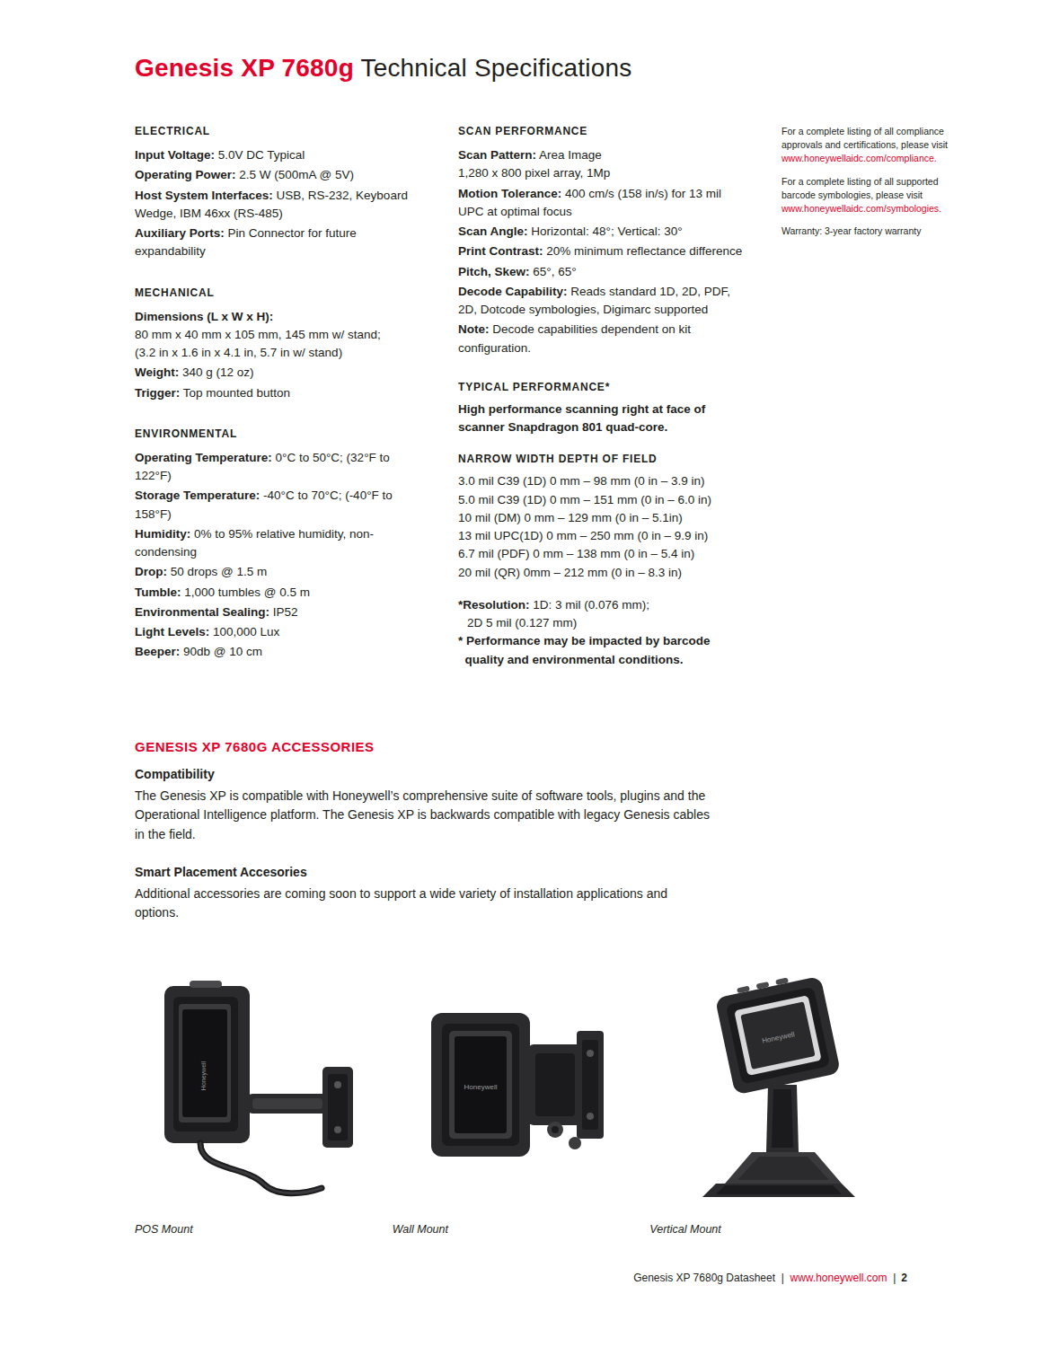Genesis XP 7680g Technical Specifications
Electrical
Input Voltage: 5.0V DC Typical
Operating Power: 2.5 W (500mA @ 5V)
Host System Interfaces: USB, RS-232, Keyboard Wedge, IBM 46xx (RS-485)
Auxiliary Ports: Pin Connector for future expandability
Mechanical
Dimensions (L x W x H):
80 mm x 40 mm x 105 mm, 145 mm w/ stand;
(3.2 in x 1.6 in x 4.1 in, 5.7 in w/ stand)
Weight: 340 g (12 oz)
Trigger: Top mounted button
Environmental
Operating Temperature: 0°C to 50°C; (32°F to 122°F)
Storage Temperature: -40°C to 70°C; (-40°F to 158°F)
Humidity: 0% to 95% relative humidity, non-condensing
Drop: 50 drops @ 1.5 m
Tumble: 1,000 tumbles @ 0.5 m
Environmental Sealing: IP52
Light Levels: 100,000 Lux
Beeper: 90db @ 10 cm
Scan Performance
Scan Pattern: Area Image
1,280 x 800 pixel array, 1Mp
Motion Tolerance: 400 cm/s (158 in/s) for 13 mil UPC at optimal focus
Scan Angle: Horizontal: 48°; Vertical: 30°
Print Contrast: 20% minimum reflectance difference
Pitch, Skew: 65°, 65°
Decode Capability: Reads standard 1D, 2D, PDF, 2D, Dotcode symbologies, Digimarc supported
Note: Decode capabilities dependent on kit configuration.
Typical Performance*
High performance scanning right at face of scanner Snapdragon 801 quad-core.
Narrow Width Depth of Field
3.0 mil C39 (1D) 0 mm – 98 mm (0 in – 3.9 in)
5.0 mil C39 (1D) 0 mm – 151 mm (0 in – 6.0 in)
10 mil (DM) 0 mm – 129 mm (0 in – 5.1in)
13 mil UPC(1D) 0 mm – 250 mm (0 in – 9.9 in)
6.7 mil (PDF) 0 mm – 138 mm (0 in – 5.4 in)
20 mil (QR) 0mm – 212 mm (0 in – 8.3 in)
*Resolution: 1D: 3 mil (0.076 mm);
2D 5 mil (0.127 mm)
* Performance may be impacted by barcode
quality and environmental conditions.
For a complete listing of all compliance approvals and certifications, please visit www.honeywellaidc.com/compliance.
For a complete listing of all supported barcode symbologies, please visit www.honeywellaidc.com/symbologies.
Warranty: 3-year factory warranty
GENESIS XP 7680g ACCESSORIES
Compatibility
The Genesis XP is compatible with Honeywell’s comprehensive suite of software tools, plugins and the Operational Intelligence platform. The Genesis XP is backwards compatible with legacy Genesis cables in the field.
Smart Placement Accesories
Additional accessories are coming soon to support a wide variety of installation applications and options.
Honeywell
POS Mount
Honeywell
Wall Mount
Honeywell
Vertical Mount
Genesis XP 7680g Datasheet | www.honeywell.com |2